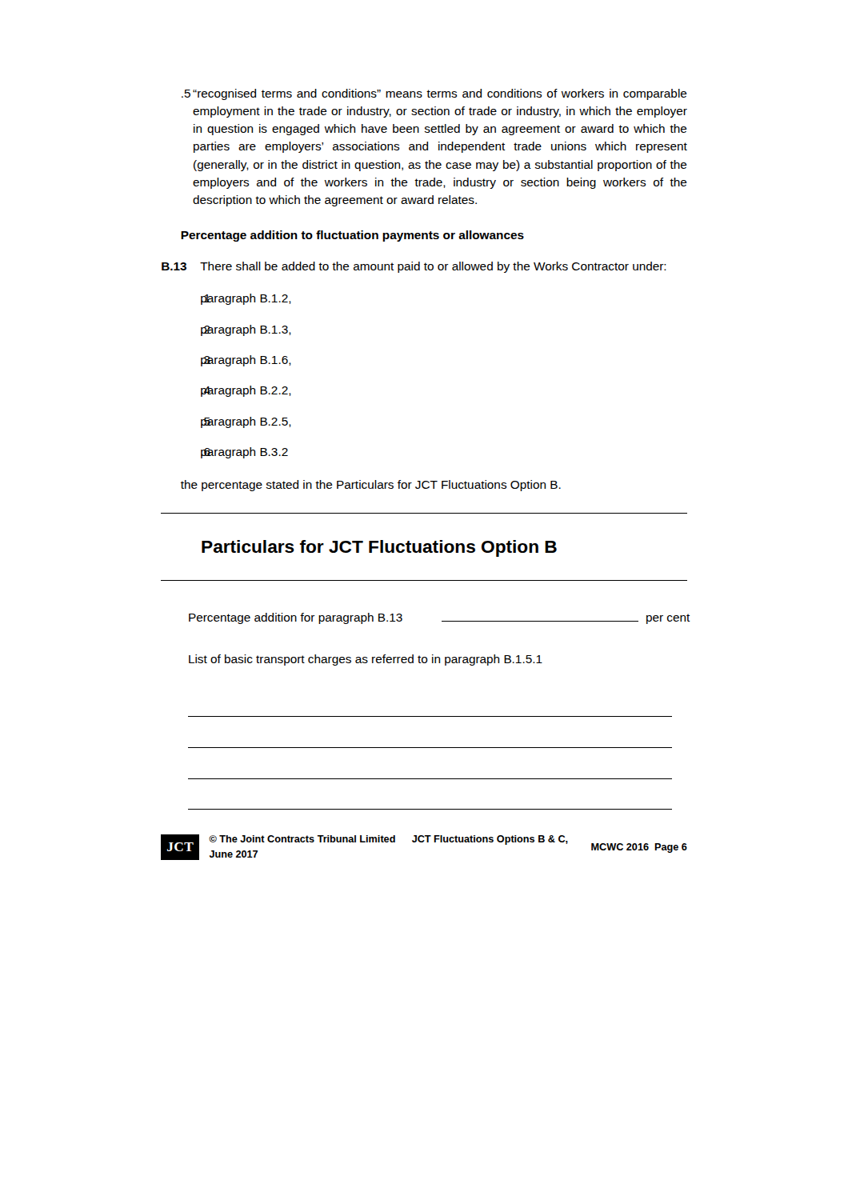.5
“recognised terms and conditions” means terms and conditions of workers in comparable employment in the trade or industry, or section of trade or industry, in which the employer in question is engaged which have been settled by an agreement or award to which the parties are employers’ associations and independent trade unions which represent (generally, or in the district in question, as the case may be) a substantial proportion of the employers and of the workers in the trade, industry or section being workers of the description to which the agreement or award relates.
Percentage addition to fluctuation payments or allowances
B.13
There shall be added to the amount paid to or allowed by the Works Contractor under:
.1
paragraph B.1.2,
.2
paragraph B.1.3,
.3
paragraph B.1.6,
.4
paragraph B.2.2,
.5
paragraph B.2.5,
.6
paragraph B.3.2
the percentage stated in the Particulars for JCT Fluctuations Option B.
Particulars for JCT Fluctuations Option B
Percentage addition for paragraph B.13
per cent
List of basic transport charges as referred to in paragraph B.1.5.1
JCT
© The Joint Contracts Tribunal Limited JCT Fluctuations Options B & C, June 2017
MCWC 2016 Page 6